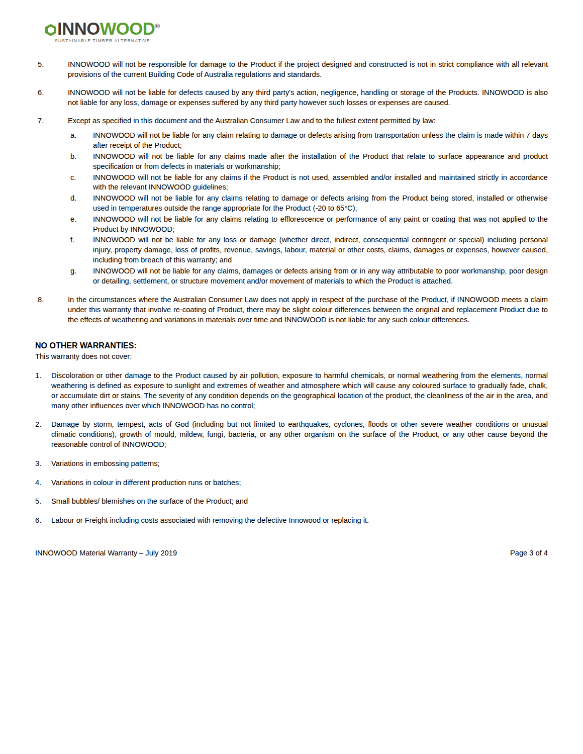INNOWOOD®
SUSTAINABLE TIMBER ALTERNATIVE
5. INNOWOOD will not be responsible for damage to the Product if the project designed and constructed is not in strict compliance with all relevant provisions of the current Building Code of Australia regulations and standards.
6. INNOWOOD will not be liable for defects caused by any third party's action, negligence, handling or storage of the Products. INNOWOOD is also not liable for any loss, damage or expenses suffered by any third party however such losses or expenses are caused.
7. Except as specified in this document and the Australian Consumer Law and to the fullest extent permitted by law:
a. INNOWOOD will not be liable for any claim relating to damage or defects arising from transportation unless the claim is made within 7 days after receipt of the Product;
b. INNOWOOD will not be liable for any claims made after the installation of the Product that relate to surface appearance and product specification or from defects in materials or workmanship;
c. INNOWOOD will not be liable for any claims if the Product is not used, assembled and/or installed and maintained strictly in accordance with the relevant INNOWOOD guidelines;
d. INNOWOOD will not be liable for any claims relating to damage or defects arising from the Product being stored, installed or otherwise used in temperatures outside the range appropriate for the Product (-20 to 65°C);
e. INNOWOOD will not be liable for any claims relating to efflorescence or performance of any paint or coating that was not applied to the Product by INNOWOOD;
f. INNOWOOD will not be liable for any loss or damage (whether direct, indirect, consequential contingent or special) including personal injury, property damage, loss of profits, revenue, savings, labour, material or other costs, claims, damages or expenses, however caused, including from breach of this warranty; and
g. INNOWOOD will not be liable for any claims, damages or defects arising from or in any way attributable to poor workmanship, poor design or detailing, settlement, or structure movement and/or movement of materials to which the Product is attached.
8. In the circumstances where the Australian Consumer Law does not apply in respect of the purchase of the Product, if INNOWOOD meets a claim under this warranty that involve re-coating of Product, there may be slight colour differences between the original and replacement Product due to the effects of weathering and variations in materials over time and INNOWOOD is not liable for any such colour differences.
NO OTHER WARRANTIES:
This warranty does not cover:
1. Discoloration or other damage to the Product caused by air pollution, exposure to harmful chemicals, or normal weathering from the elements, normal weathering is defined as exposure to sunlight and extremes of weather and atmosphere which will cause any coloured surface to gradually fade, chalk, or accumulate dirt or stains. The severity of any condition depends on the geographical location of the product, the cleanliness of the air in the area, and many other influences over which INNOWOOD has no control;
2. Damage by storm, tempest, acts of God (including but not limited to earthquakes, cyclones, floods or other severe weather conditions or unusual climatic conditions), growth of mould, mildew, fungi, bacteria, or any other organism on the surface of the Product, or any other cause beyond the reasonable control of INNOWOOD;
3. Variations in embossing patterns;
4. Variations in colour in different production runs or batches;
5. Small bubbles/ blemishes on the surface of the Product; and
6. Labour or Freight including costs associated with removing the defective Innowood or replacing it.
INNOWOOD Material Warranty – July 2019 Page 3 of 4